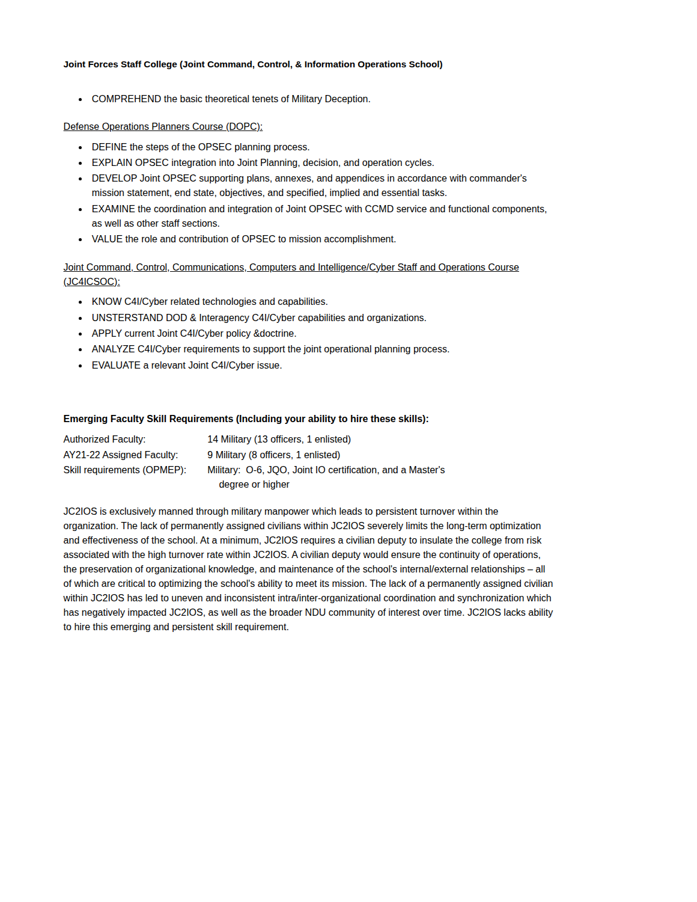Joint Forces Staff College (Joint Command, Control, & Information Operations School)
COMPREHEND the basic theoretical tenets of Military Deception.
Defense Operations Planners Course (DOPC):
DEFINE the steps of the OPSEC planning process.
EXPLAIN OPSEC integration into Joint Planning, decision, and operation cycles.
DEVELOP Joint OPSEC supporting plans, annexes, and appendices in accordance with commander's mission statement, end state, objectives, and specified, implied and essential tasks.
EXAMINE the coordination and integration of Joint OPSEC with CCMD service and functional components, as well as other staff sections.
VALUE the role and contribution of OPSEC to mission accomplishment.
Joint Command, Control, Communications, Computers and Intelligence/Cyber Staff and Operations Course (JC4ICSOC):
KNOW C4I/Cyber related technologies and capabilities.
UNSTERSTAND DOD & Interagency C4I/Cyber capabilities and organizations.
APPLY current Joint C4I/Cyber policy &doctrine.
ANALYZE C4I/Cyber requirements to support the joint operational planning process.
EVALUATE a relevant Joint C4I/Cyber issue.
Emerging Faculty Skill Requirements (Including your ability to hire these skills):
| Authorized Faculty: | 14 Military (13 officers, 1 enlisted) |
| AY21-22 Assigned Faculty: | 9 Military (8 officers, 1 enlisted) |
| Skill requirements (OPMEP): | Military: O-6, JQO, Joint IO certification, and a Master's degree or higher |
JC2IOS is exclusively manned through military manpower which leads to persistent turnover within the organization. The lack of permanently assigned civilians within JC2IOS severely limits the long-term optimization and effectiveness of the school. At a minimum, JC2IOS requires a civilian deputy to insulate the college from risk associated with the high turnover rate within JC2IOS. A civilian deputy would ensure the continuity of operations, the preservation of organizational knowledge, and maintenance of the school's internal/external relationships – all of which are critical to optimizing the school's ability to meet its mission. The lack of a permanently assigned civilian within JC2IOS has led to uneven and inconsistent intra/inter-organizational coordination and synchronization which has negatively impacted JC2IOS, as well as the broader NDU community of interest over time. JC2IOS lacks ability to hire this emerging and persistent skill requirement.